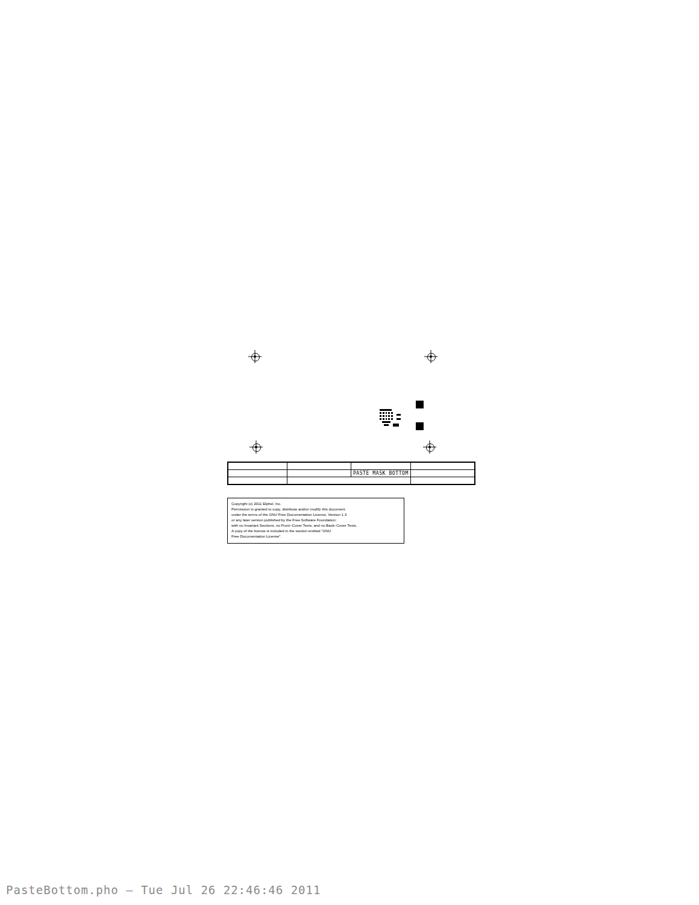| | | PASTE MASK BOTTOM | |
Copyright (c) 2011 Elphel, Inc.
Permission is granted to copy, distribute and/or modify this document
under the terms of the GNU Free Documentation License, Version 1.3
or any later version published by the Free Software Foundation;
with no Invariant Sections, no Front–Cover Texts, and no Back–Cover Texts.
A copy of the license is included in the section entitled "GNU
Free Documentation License".
PasteBottom.pho – Tue Jul 26 22:46:46 2011